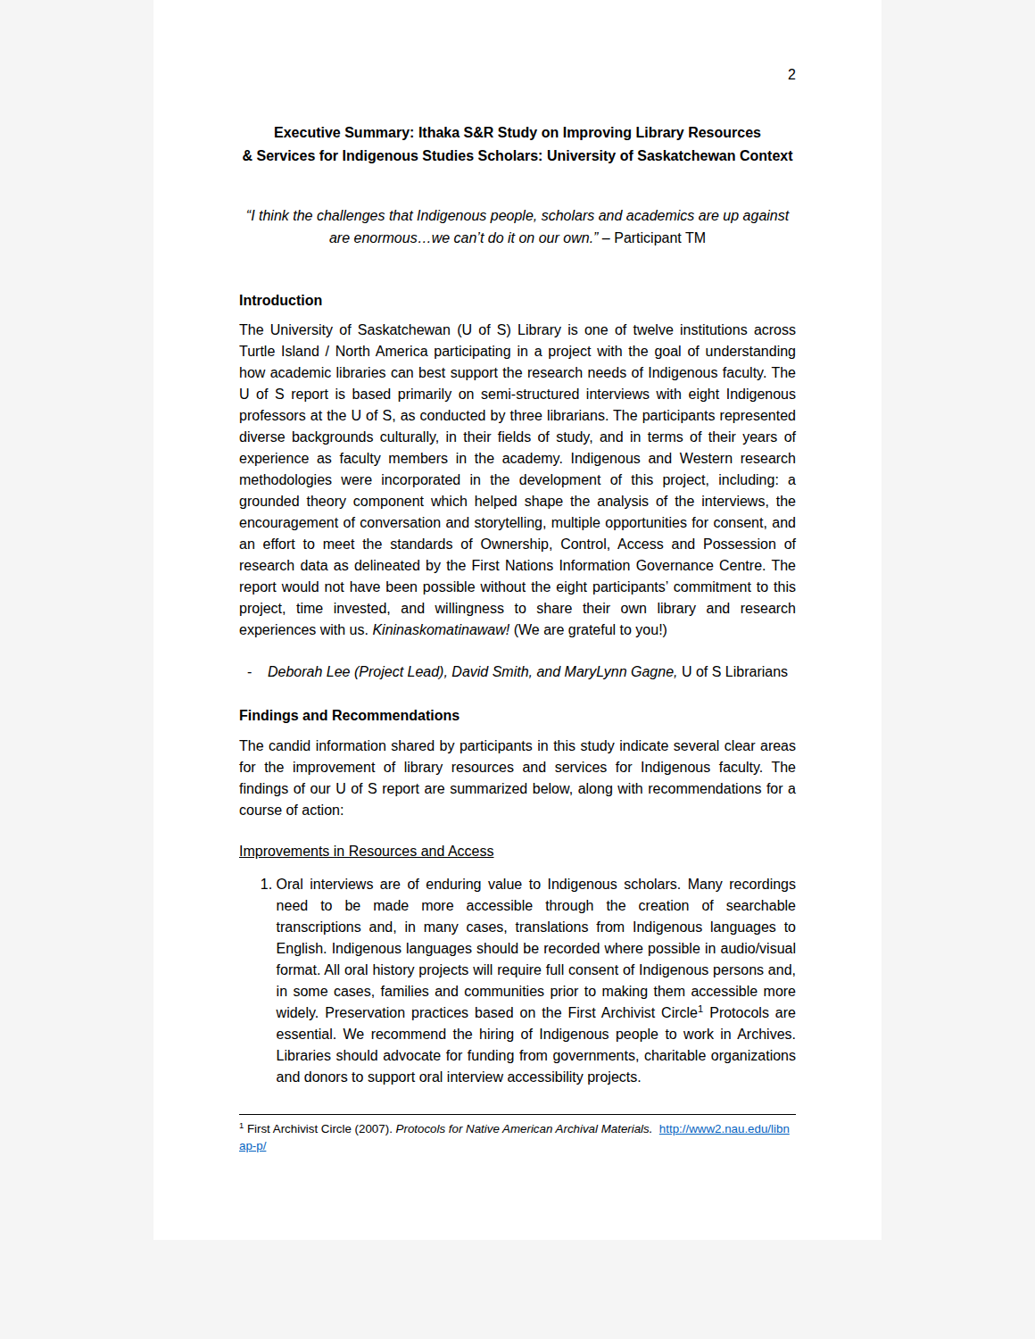2
Executive Summary: Ithaka S&R Study on Improving Library Resources & Services for Indigenous Studies Scholars: University of Saskatchewan Context
“I think the challenges that Indigenous people, scholars and academics are up against are enormous…we can’t do it on our own.” – Participant TM
Introduction
The University of Saskatchewan (U of S) Library is one of twelve institutions across Turtle Island / North America participating in a project with the goal of understanding how academic libraries can best support the research needs of Indigenous faculty. The U of S report is based primarily on semi-structured interviews with eight Indigenous professors at the U of S, as conducted by three librarians. The participants represented diverse backgrounds culturally, in their fields of study, and in terms of their years of experience as faculty members in the academy. Indigenous and Western research methodologies were incorporated in the development of this project, including: a grounded theory component which helped shape the analysis of the interviews, the encouragement of conversation and storytelling, multiple opportunities for consent, and an effort to meet the standards of Ownership, Control, Access and Possession of research data as delineated by the First Nations Information Governance Centre. The report would not have been possible without the eight participants’ commitment to this project, time invested, and willingness to share their own library and research experiences with us. Kininaskomatinawaw! (We are grateful to you!)
- Deborah Lee (Project Lead), David Smith, and MaryLynn Gagne, U of S Librarians
Findings and Recommendations
The candid information shared by participants in this study indicate several clear areas for the improvement of library resources and services for Indigenous faculty. The findings of our U of S report are summarized below, along with recommendations for a course of action:
Improvements in Resources and Access
Oral interviews are of enduring value to Indigenous scholars. Many recordings need to be made more accessible through the creation of searchable transcriptions and, in many cases, translations from Indigenous languages to English. Indigenous languages should be recorded where possible in audio/visual format. All oral history projects will require full consent of Indigenous persons and, in some cases, families and communities prior to making them accessible more widely. Preservation practices based on the First Archivist Circle1 Protocols are essential. We recommend the hiring of Indigenous people to work in Archives. Libraries should advocate for funding from governments, charitable organizations and donors to support oral interview accessibility projects.
1 First Archivist Circle (2007). Protocols for Native American Archival Materials. http://www2.nau.edu/libnap-p/